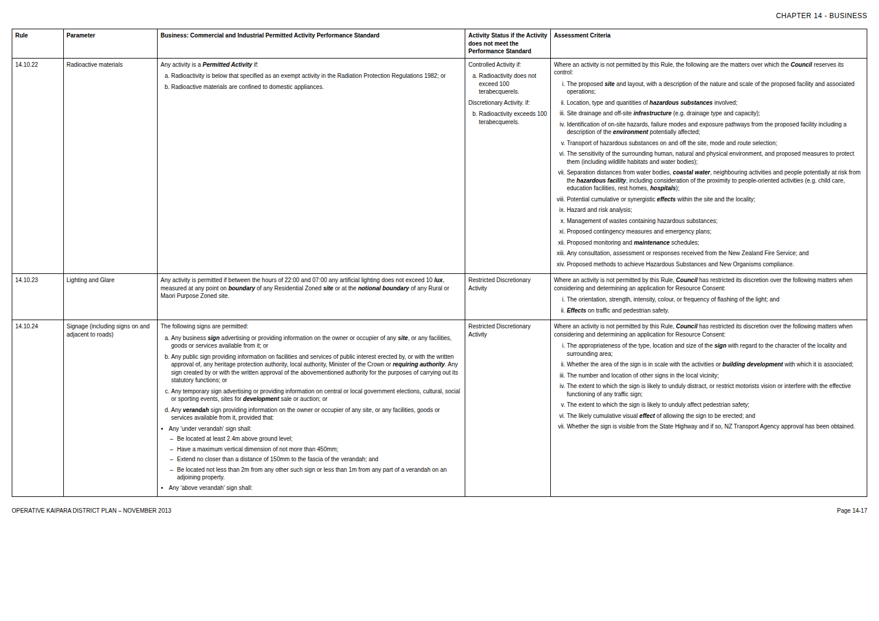CHAPTER 14 - BUSINESS
| Rule | Parameter | Business: Commercial and Industrial Permitted Activity Performance Standard | Activity Status if the Activity does not meet the Performance Standard | Assessment Criteria |
| --- | --- | --- | --- | --- |
| 14.10.22 | Radioactive materials | Any activity is a Permitted Activity if: Radioactivity is below that specified as an exempt activity in the Radiation Protection Regulations 1982; or Radioactive materials are confined to domestic appliances. | Controlled Activity if: Radioactivity does not exceed 100 terabecquerels. Discretionary Activity. if: Radioactivity exceeds 100 terabecquerels. | Where an activity is not permitted by this Rule, the following are the matters over which the Council reserves its control: The proposed site and layout, with a description of the nature and scale of the proposed facility and associated operations; Location, type and quantities of hazardous substances involved; Site drainage and off-site infrastructure (e.g. drainage type and capacity); Identification of on-site hazards, failure modes and exposure pathways from the proposed facility including a description of the environment potentially affected; Transport of hazardous substances on and off the site, mode and route selection; The sensitivity of the surrounding human, natural and physical environment, and proposed measures to protect them (including wildlife habitats and water bodies); Separation distances from water bodies, coastal water , neighbouring activities and people potentially at risk from the hazardous facility , including consideration of the proximity to people-oriented activities (e.g. child care, education facilities, rest homes, hospitals ); Potential cumulative or synergistic effects within the site and the locality; Hazard and risk analysis; Management of wastes containing hazardous substances; Proposed contingency measures and emergency plans; Proposed monitoring and maintenance schedules; Any consultation, assessment or responses received from the New Zealand Fire Service; and Proposed methods to achieve Hazardous Substances and New Organisms compliance. |
| 14.10.23 | Lighting and Glare | Any activity is permitted if between the hours of 22:00 and 07:00 any artificial lighting does not exceed 10 lux , measured at any point on boundary of any Residential Zoned site or at the notional boundary of any Rural or Maori Purpose Zoned site. | Restricted Discretionary Activity | Where an activity is not permitted by this Rule, Council has restricted its discretion over the following matters when considering and determining an application for Resource Consent: The orientation, strength, intensity, colour, or frequency of flashing of the light; and Effects on traffic and pedestrian safety. |
| 14.10.24 | Signage (including signs on and adjacent to roads) | The following signs are permitted: Any business sign advertising or providing information on the owner or occupier of any site , or any facilities, goods or services available from it; or Any public sign providing information on facilities and services of public interest erected by, or with the written approval of, any heritage protection authority, local authority, Minister of the Crown or requiring authority . Any sign created by or with the written approval of the abovementioned authority for the purposes of carrying out its statutory functions; or Any temporary sign advertising or providing information on central or local government elections, cultural, social or sporting events, sites for development sale or auction; or Any verandah sign providing information on the owner or occupier of any site, or any facilities, goods or services available from it, provided that: Any 'under verandah' sign shall: Be located at least 2.4m above ground level; Have a maximum vertical dimension of not more than 450mm; Extend no closer than a distance of 150mm to the fascia of the verandah; and Be located not less than 2m from any other such sign or less than 1m from any part of a verandah on an adjoining property. Any 'above verandah' sign shall: | Restricted Discretionary Activity | Where an activity is not permitted by this Rule, Council has restricted its discretion over the following matters when considering and determining an application for Resource Consent: The appropriateness of the type, location and size of the sign with regard to the character of the locality and surrounding area; Whether the area of the sign is in scale with the activities or building development with which it is associated; The number and location of other signs in the local vicinity; The extent to which the sign is likely to unduly distract, or restrict motorists vision or interfere with the effective functioning of any traffic sign; The extent to which the sign is likely to unduly affect pedestrian safety; The likely cumulative visual effect of allowing the sign to be erected; and Whether the sign is visible from the State Highway and if so, NZ Transport Agency approval has been obtained. |
OPERATIVE KAIPARA DISTRICT PLAN – NOVEMBER 2013
Page 14-17